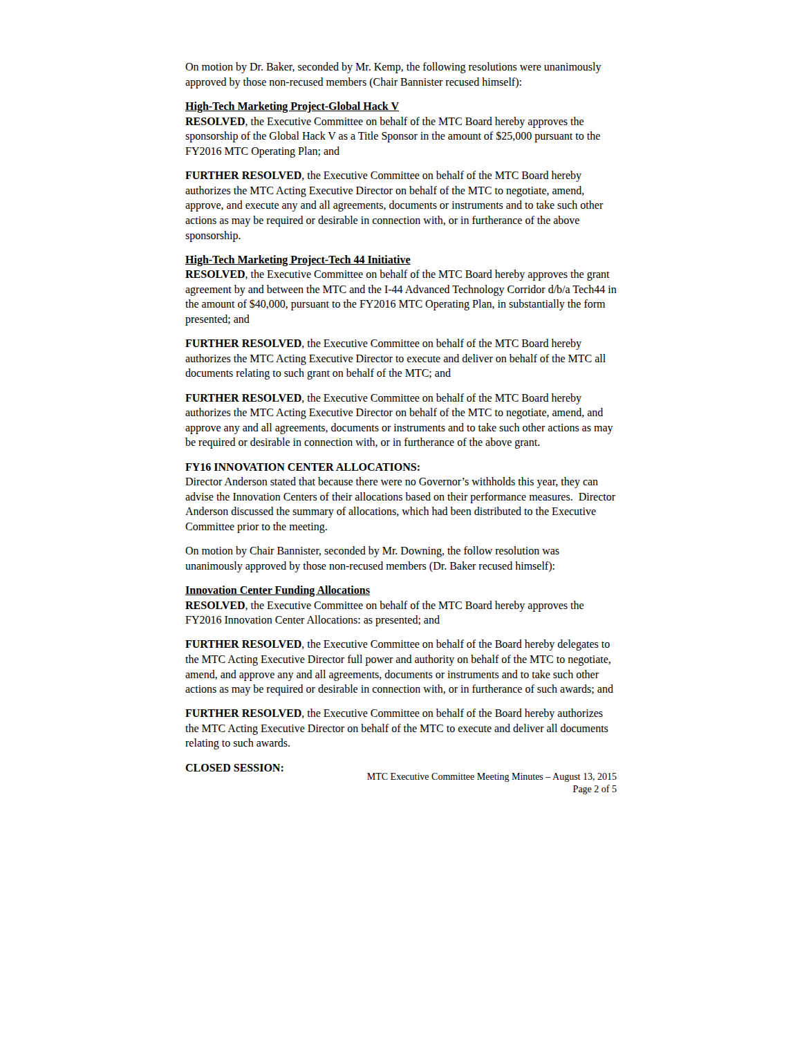On motion by Dr. Baker, seconded by Mr. Kemp, the following resolutions were unanimously approved by those non-recused members (Chair Bannister recused himself):
High-Tech Marketing Project-Global Hack V
RESOLVED, the Executive Committee on behalf of the MTC Board hereby approves the sponsorship of the Global Hack V as a Title Sponsor in the amount of $25,000 pursuant to the FY2016 MTC Operating Plan; and
FURTHER RESOLVED, the Executive Committee on behalf of the MTC Board hereby authorizes the MTC Acting Executive Director on behalf of the MTC to negotiate, amend, approve, and execute any and all agreements, documents or instruments and to take such other actions as may be required or desirable in connection with, or in furtherance of the above sponsorship.
High-Tech Marketing Project-Tech 44 Initiative
RESOLVED, the Executive Committee on behalf of the MTC Board hereby approves the grant agreement by and between the MTC and the I-44 Advanced Technology Corridor d/b/a Tech44 in the amount of $40,000, pursuant to the FY2016 MTC Operating Plan, in substantially the form presented; and
FURTHER RESOLVED, the Executive Committee on behalf of the MTC Board hereby authorizes the MTC Acting Executive Director to execute and deliver on behalf of the MTC all documents relating to such grant on behalf of the MTC; and
FURTHER RESOLVED, the Executive Committee on behalf of the MTC Board hereby authorizes the MTC Acting Executive Director on behalf of the MTC to negotiate, amend, and approve any and all agreements, documents or instruments and to take such other actions as may be required or desirable in connection with, or in furtherance of the above grant.
FY16 INNOVATION CENTER ALLOCATIONS:
Director Anderson stated that because there were no Governor’s withholds this year, they can advise the Innovation Centers of their allocations based on their performance measures. Director Anderson discussed the summary of allocations, which had been distributed to the Executive Committee prior to the meeting.
On motion by Chair Bannister, seconded by Mr. Downing, the follow resolution was unanimously approved by those non-recused members (Dr. Baker recused himself):
Innovation Center Funding Allocations
RESOLVED, the Executive Committee on behalf of the MTC Board hereby approves the FY2016 Innovation Center Allocations: as presented; and
FURTHER RESOLVED, the Executive Committee on behalf of the Board hereby delegates to the MTC Acting Executive Director full power and authority on behalf of the MTC to negotiate, amend, and approve any and all agreements, documents or instruments and to take such other actions as may be required or desirable in connection with, or in furtherance of such awards; and
FURTHER RESOLVED, the Executive Committee on behalf of the Board hereby authorizes the MTC Acting Executive Director on behalf of the MTC to execute and deliver all documents relating to such awards.
CLOSED SESSION:
MTC Executive Committee Meeting Minutes – August 13, 2015
Page 2 of 5